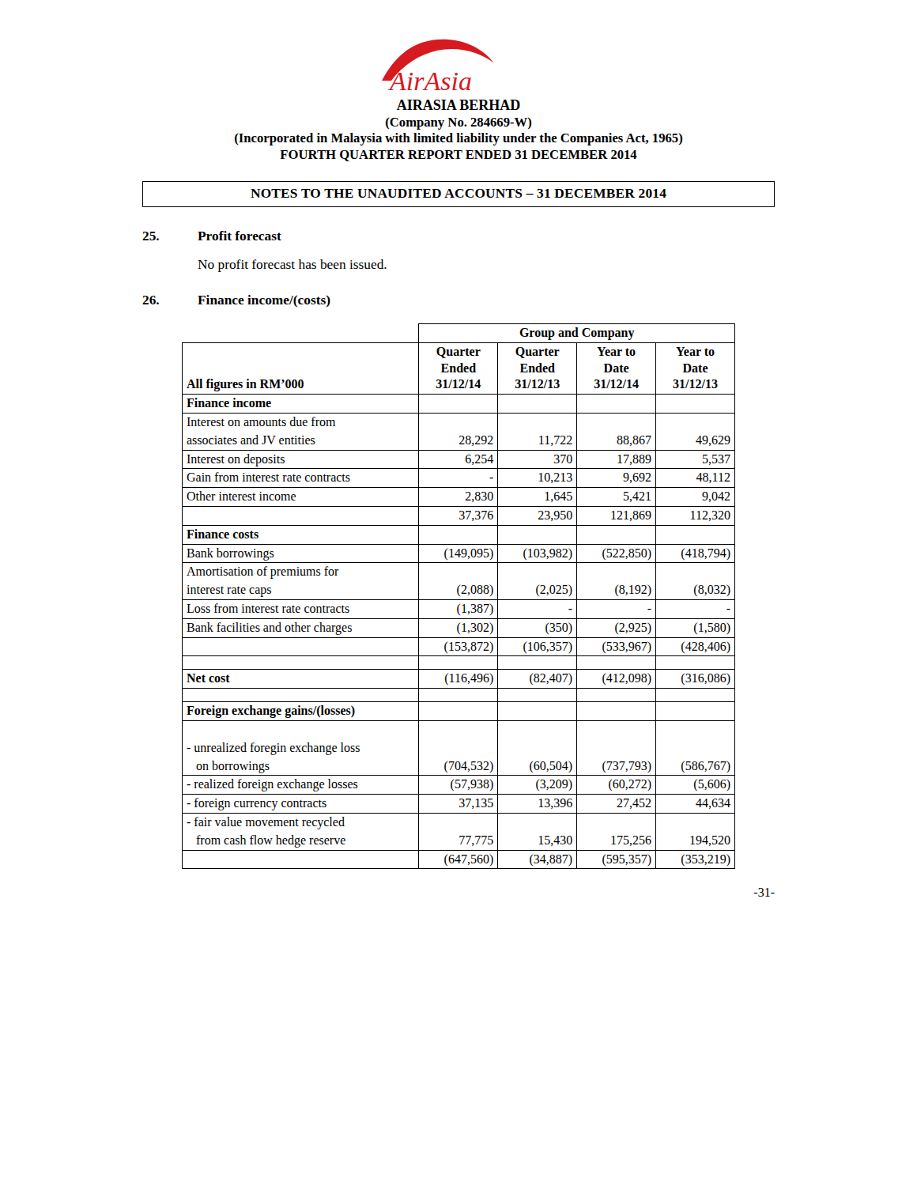AirAsia
AIRASIA BERHAD
(Company No. 284669-W)
(Incorporated in Malaysia with limited liability under the Companies Act, 1965)
FOURTH QUARTER REPORT ENDED 31 DECEMBER 2014
NOTES TO THE UNAUDITED ACCOUNTS – 31 DECEMBER 2014
25.
Profit forecast
No profit forecast has been issued.
26.
Finance income/(costs)
| | Group and Company |
| --- | --- |
| All figures in RM’000 | Quarter Ended 31/12/14 | Quarter Ended 31/12/13 | Year to Date 31/12/14 | Year to Date 31/12/13 |
| Finance income | | | | |
| Interest on amounts due from | | | | |
| associates and JV entities | 28,292 | 11,722 | 88,867 | 49,629 |
| Interest on deposits | 6,254 | 370 | 17,889 | 5,537 |
| Gain from interest rate contracts | - | 10,213 | 9,692 | 48,112 |
| Other interest income | 2,830 | 1,645 | 5,421 | 9,042 |
| | 37,376 | 23,950 | 121,869 | 112,320 |
| Finance costs | | | | |
| Bank borrowings | (149,095) | (103,982) | (522,850) | (418,794) |
| Amortisation of premiums for | | | | |
| interest rate caps | (2,088) | (2,025) | (8,192) | (8,032) |
| Loss from interest rate contracts | (1,387) | - | - | - |
| Bank facilities and other charges | (1,302) | (350) | (2,925) | (1,580) |
| | (153,872) | (106,357) | (533,967) | (428,406) |
| Net cost | (116,496) | (82,407) | (412,098) | (316,086) |
| Foreign exchange gains/(losses) | | | | |
| - unrealized foregin exchange loss | | | | |
| on borrowings | (704,532) | (60,504) | (737,793) | (586,767) |
| - realized foreign exchange losses | (57,938) | (3,209) | (60,272) | (5,606) |
| - foreign currency contracts | 37,135 | 13,396 | 27,452 | 44,634 |
| - fair value movement recycled | | | | |
| from cash flow hedge reserve | 77,775 | 15,430 | 175,256 | 194,520 |
| | (647,560) | (34,887) | (595,357) | (353,219) |
-31-